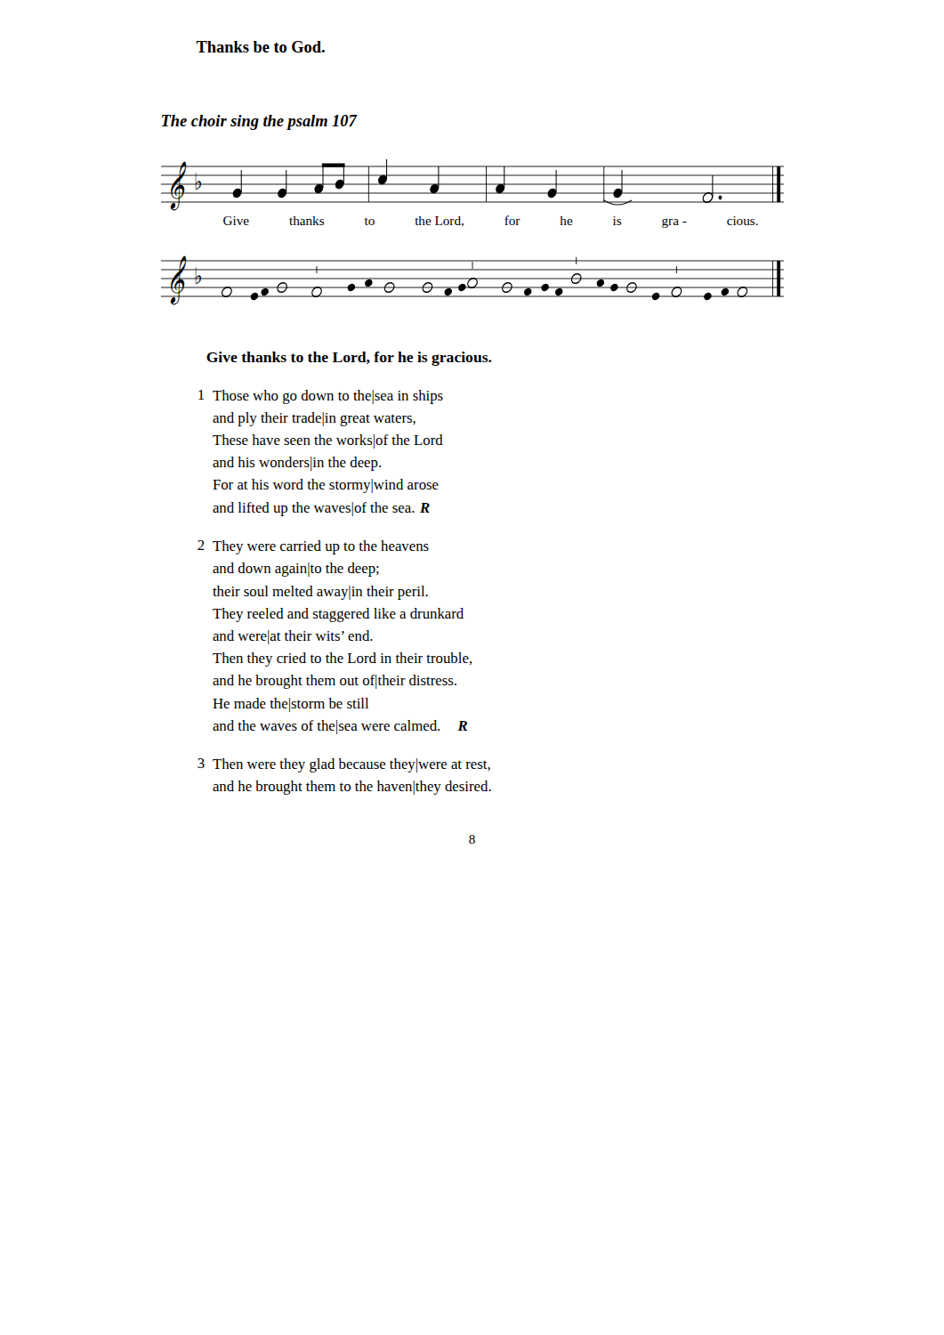Thanks be to God.
The choir sing the psalm 107
𝄞 ♭
Give thanks to the Lord, for he is gra -cious.
𝄞 ♭
Give thanks to the Lord, for he is gracious.
1 Those who go down to the|sea in ships
and ply their trade|in great waters,
These have seen the works|of the Lord
and his wonders|in the deep.
For at his word the stormy|wind arose
and lifted up the waves|of the sea.R
2 They were carried up to the heavens
and down again|to the deep;
their soul melted away|in their peril.
They reeled and staggered like a drunkard
and were|at their wits’ end.
Then they cried to the Lord in their trouble,
and he brought them out of|their distress.
He made the|storm be still
and the waves of the|sea were calmed.R
3 Then were they glad because they|were at rest,
and he brought them to the haven|they desired.
8